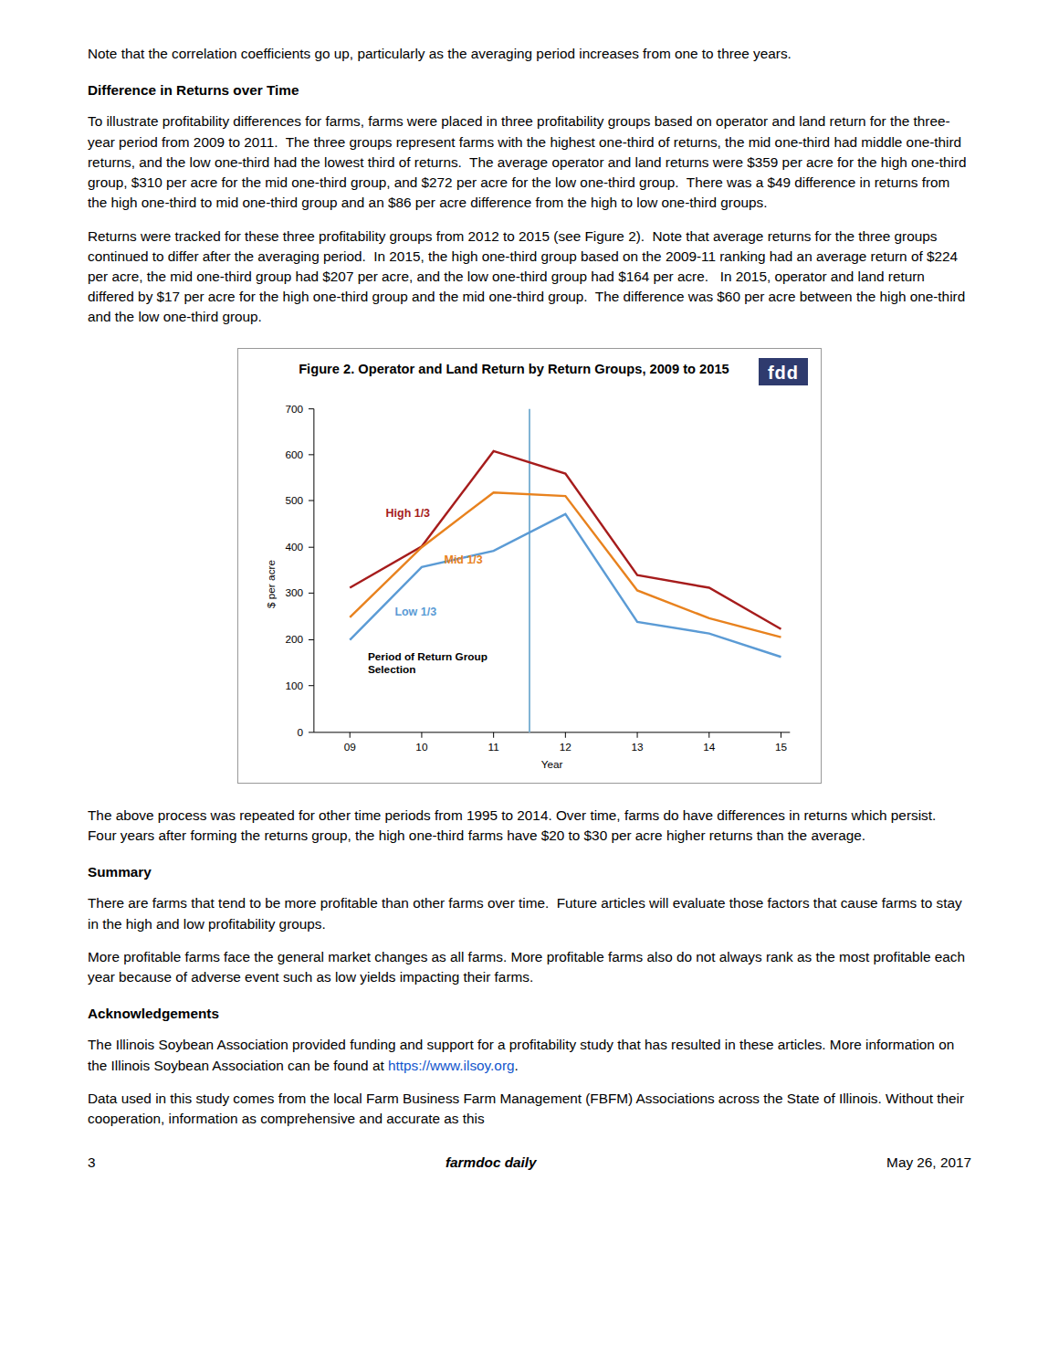Note that the correlation coefficients go up, particularly as the averaging period increases from one to three years.
Difference in Returns over Time
To illustrate profitability differences for farms, farms were placed in three profitability groups based on operator and land return for the three-year period from 2009 to 2011. The three groups represent farms with the highest one-third of returns, the mid one-third had middle one-third returns, and the low one-third had the lowest third of returns. The average operator and land returns were $359 per acre for the high one-third group, $310 per acre for the mid one-third group, and $272 per acre for the low one-third group. There was a $49 difference in returns from the high one-third to mid one-third group and an $86 per acre difference from the high to low one-third groups.
Returns were tracked for these three profitability groups from 2012 to 2015 (see Figure 2). Note that average returns for the three groups continued to differ after the averaging period. In 2015, the high one-third group based on the 2009-11 ranking had an average return of $224 per acre, the mid one-third group had $207 per acre, and the low one-third group had $164 per acre. In 2015, operator and land return differed by $17 per acre for the high one-third group and the mid one-third group. The difference was $60 per acre between the high one-third and the low one-third group.
Figure 2. Operator and Land Return by Return Groups, 2009 to 2015
fdd
700 600 500 400 300 200 100 0 $ per acre 09 10 11 12 13 14 15 Year High 1/3 Mid 1/3 Low 1/3 Period of Return Group Selection
The above process was repeated for other time periods from 1995 to 2014. Over time, farms do have differences in returns which persist. Four years after forming the returns group, the high one-third farms have $20 to $30 per acre higher returns than the average.
Summary
There are farms that tend to be more profitable than other farms over time. Future articles will evaluate those factors that cause farms to stay in the high and low profitability groups.
More profitable farms face the general market changes as all farms. More profitable farms also do not always rank as the most profitable each year because of adverse event such as low yields impacting their farms.
Acknowledgements
The Illinois Soybean Association provided funding and support for a profitability study that has resulted in these articles. More information on the Illinois Soybean Association can be found at https://www.ilsoy.org.
Data used in this study comes from the local Farm Business Farm Management (FBFM) Associations across the State of Illinois. Without their cooperation, information as comprehensive and accurate as this
3 farmdoc daily May 26, 2017